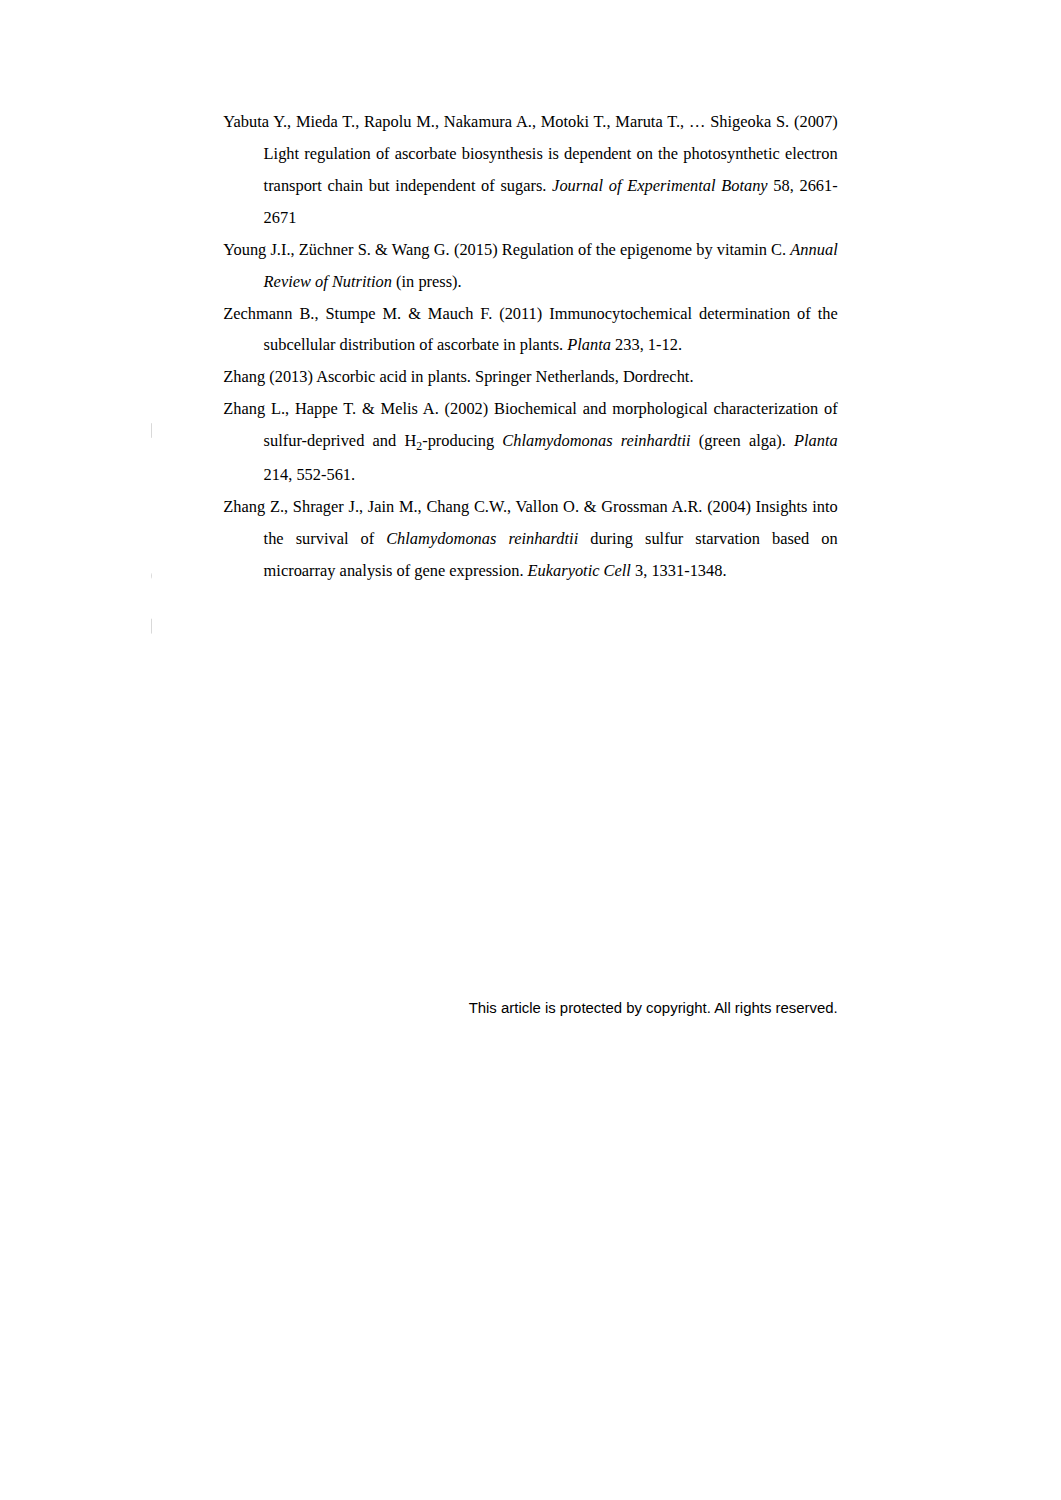Accepted Article
Yabuta Y., Mieda T., Rapolu M., Nakamura A., Motoki T., Maruta T., … Shigeoka S. (2007) Light regulation of ascorbate biosynthesis is dependent on the photosynthetic electron transport chain but independent of sugars. Journal of Experimental Botany 58, 2661-2671
Young J.I., Züchner S. & Wang G. (2015) Regulation of the epigenome by vitamin C. Annual Review of Nutrition (in press).
Zechmann B., Stumpe M. & Mauch F. (2011) Immunocytochemical determination of the subcellular distribution of ascorbate in plants. Planta 233, 1-12.
Zhang (2013) Ascorbic acid in plants. Springer Netherlands, Dordrecht.
Zhang L., Happe T. & Melis A. (2002) Biochemical and morphological characterization of sulfur-deprived and H2-producing Chlamydomonas reinhardtii (green alga). Planta 214, 552-561.
Zhang Z., Shrager J., Jain M., Chang C.W., Vallon O. & Grossman A.R. (2004) Insights into the survival of Chlamydomonas reinhardtii during sulfur starvation based on microarray analysis of gene expression. Eukaryotic Cell 3, 1331-1348.
This article is protected by copyright. All rights reserved.